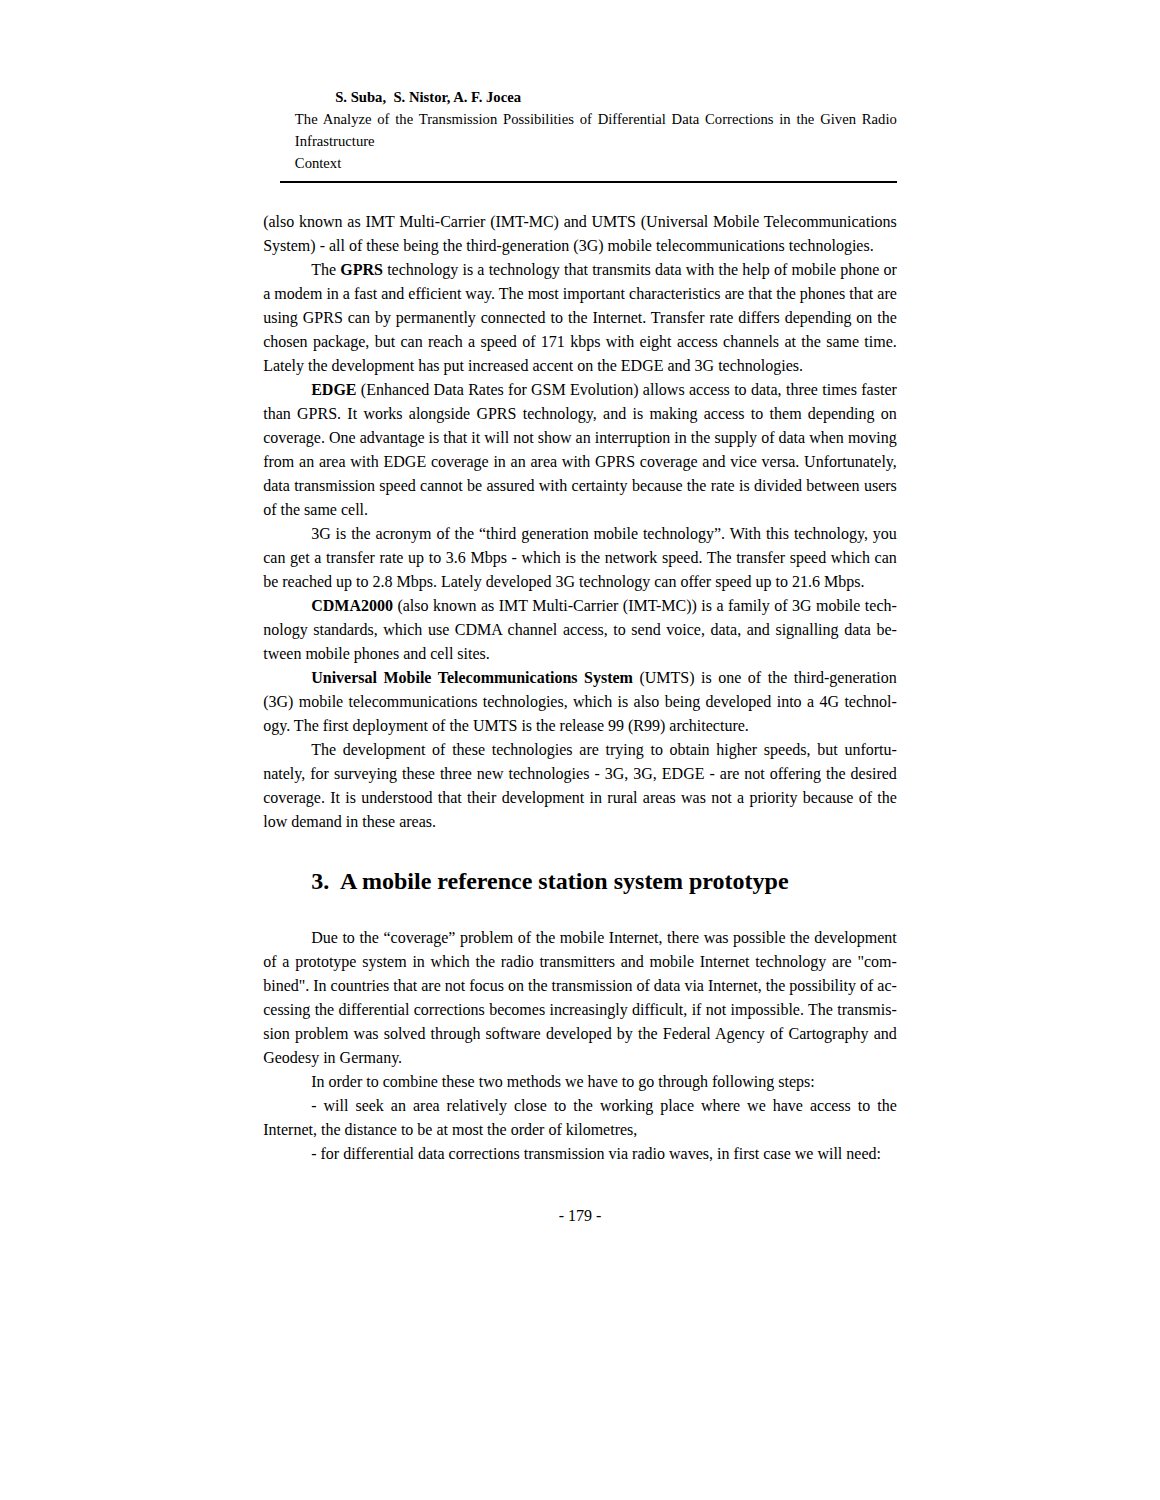S. Suba, S. Nistor, A. F. Jocea
The Analyze of the Transmission Possibilities of Differential Data Corrections in the Given Radio InfrastructureContext
(also known as IMT Multi-Carrier (IMT-MC) and UMTS (Universal Mobile Telecommunications System) - all of these being the third-generation (3G) mobile telecommunications technologies.
The GPRS technology is a technology that transmits data with the help of mobile phone or a modem in a fast and efficient way. The most important characteristics are that the phones that are using GPRS can by permanently connected to the Internet. Transfer rate differs depending on the chosen package, but can reach a speed of 171 kbps with eight access channels at the same time. Lately the development has put increased accent on the EDGE and 3G technologies.
EDGE (Enhanced Data Rates for GSM Evolution) allows access to data, three times faster than GPRS. It works alongside GPRS technology, and is making access to them depending on coverage. One advantage is that it will not show an interruption in the supply of data when moving from an area with EDGE coverage in an area with GPRS coverage and vice versa. Unfortunately, data transmission speed cannot be assured with certainty because the rate is divided between users of the same cell.
3G is the acronym of the “third generation mobile technology”. With this technology, you can get a transfer rate up to 3.6 Mbps - which is the network speed. The transfer speed which can be reached up to 2.8 Mbps. Lately developed 3G technology can offer speed up to 21.6 Mbps.
CDMA2000 (also known as IMT Multi-Carrier (IMT-MC)) is a family of 3G mobile technology standards, which use CDMA channel access, to send voice, data, and signalling data between mobile phones and cell sites.
Universal Mobile Telecommunications System (UMTS) is one of the third-generation (3G) mobile telecommunications technologies, which is also being developed into a 4G technology. The first deployment of the UMTS is the release 99 (R99) architecture.
The development of these technologies are trying to obtain higher speeds, but unfortunately, for surveying these three new technologies - 3G, 3G, EDGE - are not offering the desired coverage. It is understood that their development in rural areas was not a priority because of the low demand in these areas.
3. A mobile reference station system prototype
Due to the “coverage” problem of the mobile Internet, there was possible the development of a prototype system in which the radio transmitters and mobile Internet technology are "combined". In countries that are not focus on the transmission of data via Internet, the possibility of accessing the differential corrections becomes increasingly difficult, if not impossible. The transmission problem was solved through software developed by the Federal Agency of Cartography and Geodesy in Germany.
In order to combine these two methods we have to go through following steps:
- will seek an area relatively close to the working place where we have access to the Internet, the distance to be at most the order of kilometres,
- for differential data corrections transmission via radio waves, in first case we will need:
- 179 -